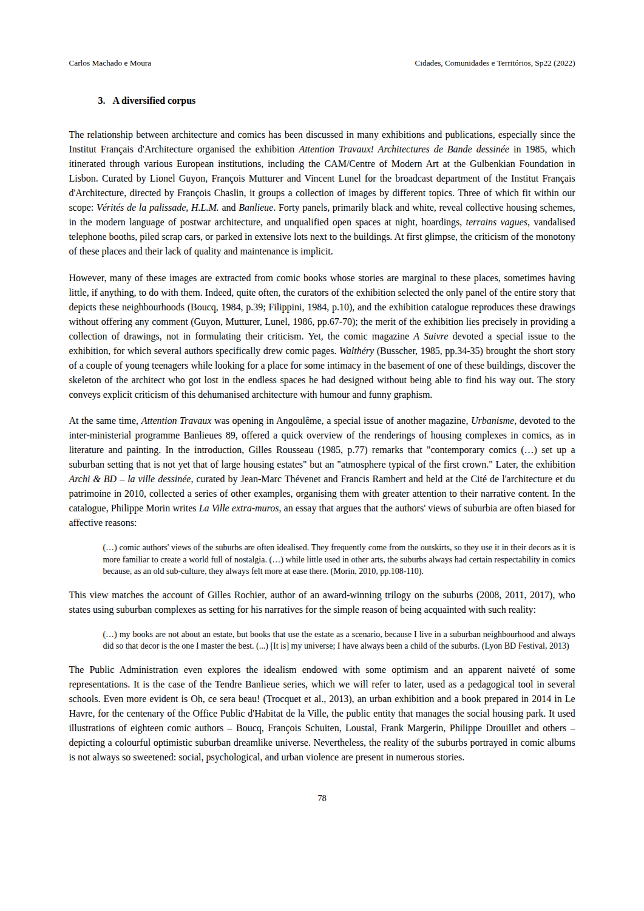Carlos Machado e Moura Cidades, Comunidades e Territórios, Sp22 (2022)
3. A diversified corpus
The relationship between architecture and comics has been discussed in many exhibitions and publications, especially since the Institut Français d'Architecture organised the exhibition Attention Travaux! Architectures de Bande dessinée in 1985, which itinerated through various European institutions, including the CAM/Centre of Modern Art at the Gulbenkian Foundation in Lisbon. Curated by Lionel Guyon, François Mutturer and Vincent Lunel for the broadcast department of the Institut Français d'Architecture, directed by François Chaslin, it groups a collection of images by different topics. Three of which fit within our scope: Vérités de la palissade, H.L.M. and Banlieue. Forty panels, primarily black and white, reveal collective housing schemes, in the modern language of postwar architecture, and unqualified open spaces at night, hoardings, terrains vagues, vandalised telephone booths, piled scrap cars, or parked in extensive lots next to the buildings. At first glimpse, the criticism of the monotony of these places and their lack of quality and maintenance is implicit.
However, many of these images are extracted from comic books whose stories are marginal to these places, sometimes having little, if anything, to do with them. Indeed, quite often, the curators of the exhibition selected the only panel of the entire story that depicts these neighbourhoods (Boucq, 1984, p.39; Filippini, 1984, p.10), and the exhibition catalogue reproduces these drawings without offering any comment (Guyon, Mutturer, Lunel, 1986, pp.67-70); the merit of the exhibition lies precisely in providing a collection of drawings, not in formulating their criticism. Yet, the comic magazine A Suivre devoted a special issue to the exhibition, for which several authors specifically drew comic pages. Walthéry (Busscher, 1985, pp.34-35) brought the short story of a couple of young teenagers while looking for a place for some intimacy in the basement of one of these buildings, discover the skeleton of the architect who got lost in the endless spaces he had designed without being able to find his way out. The story conveys explicit criticism of this dehumanised architecture with humour and funny graphism.
At the same time, Attention Travaux was opening in Angoulême, a special issue of another magazine, Urbanisme, devoted to the inter-ministerial programme Banlieues 89, offered a quick overview of the renderings of housing complexes in comics, as in literature and painting. In the introduction, Gilles Rousseau (1985, p.77) remarks that "contemporary comics (…) set up a suburban setting that is not yet that of large housing estates" but an "atmosphere typical of the first crown." Later, the exhibition Archi & BD – la ville dessinée, curated by Jean-Marc Thévenet and Francis Rambert and held at the Cité de l'architecture et du patrimoine in 2010, collected a series of other examples, organising them with greater attention to their narrative content. In the catalogue, Philippe Morin writes La Ville extra-muros, an essay that argues that the authors' views of suburbia are often biased for affective reasons:
(…) comic authors' views of the suburbs are often idealised. They frequently come from the outskirts, so they use it in their decors as it is more familiar to create a world full of nostalgia. (…) while little used in other arts, the suburbs always had certain respectability in comics because, as an old sub-culture, they always felt more at ease there. (Morin, 2010, pp.108-110).
This view matches the account of Gilles Rochier, author of an award-winning trilogy on the suburbs (2008, 2011, 2017), who states using suburban complexes as setting for his narratives for the simple reason of being acquainted with such reality:
(…) my books are not about an estate, but books that use the estate as a scenario, because I live in a suburban neighbourhood and always did so that decor is the one I master the best. (...) [It is] my universe; I have always been a child of the suburbs. (Lyon BD Festival, 2013)
The Public Administration even explores the idealism endowed with some optimism and an apparent naiveté of some representations. It is the case of the Tendre Banlieue series, which we will refer to later, used as a pedagogical tool in several schools. Even more evident is Oh, ce sera beau! (Trocquet et al., 2013), an urban exhibition and a book prepared in 2014 in Le Havre, for the centenary of the Office Public d'Habitat de la Ville, the public entity that manages the social housing park. It used illustrations of eighteen comic authors – Boucq, François Schuiten, Loustal, Frank Margerin, Philippe Drouillet and others – depicting a colourful optimistic suburban dreamlike universe. Nevertheless, the reality of the suburbs portrayed in comic albums is not always so sweetened: social, psychological, and urban violence are present in numerous stories.
78